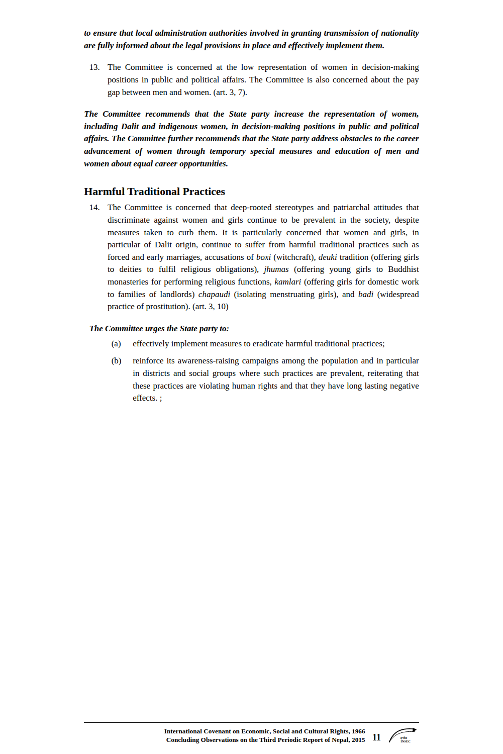to ensure that local administration authorities involved in granting transmission of nationality are fully informed about the legal provisions in place and effectively implement them.
13.
The Committee is concerned at the low representation of women in decision-making positions in public and political affairs. The Committee is also concerned about the pay gap between men and women. (art. 3, 7).
The Committee recommends that the State party increase the representation of women, including Dalit and indigenous women, in decision-making positions in public and political affairs. The Committee further recommends that the State party address obstacles to the career advancement of women through temporary special measures and education of men and women about equal career opportunities.
Harmful Traditional Practices
14.
The Committee is concerned that deep-rooted stereotypes and patriarchal attitudes that discriminate against women and girls continue to be prevalent in the society, despite measures taken to curb them. It is particularly concerned that women and girls, in particular of Dalit origin, continue to suffer from harmful traditional practices such as forced and early marriages, accusations of boxi (witchcraft), deuki tradition (offering girls to deities to fulfil religious obligations), jhumas (offering young girls to Buddhist monasteries for performing religious functions, kamlari (offering girls for domestic work to families of landlords) chapaudi (isolating menstruating girls), and badi (widespread practice of prostitution). (art. 3, 10)
The Committee urges the State party to:
(a) effectively implement measures to eradicate harmful traditional practices;
(b) reinforce its awareness-raising campaigns among the population and in particular in districts and social groups where such practices are prevalent, reiterating that these practices are violating human rights and that they have long lasting negative effects. ;
International Covenant on Economic, Social and Cultural Rights, 1966
Concluding Observations on the Third Periodic Report of Nepal, 2015
11
इन्सेक INSEC